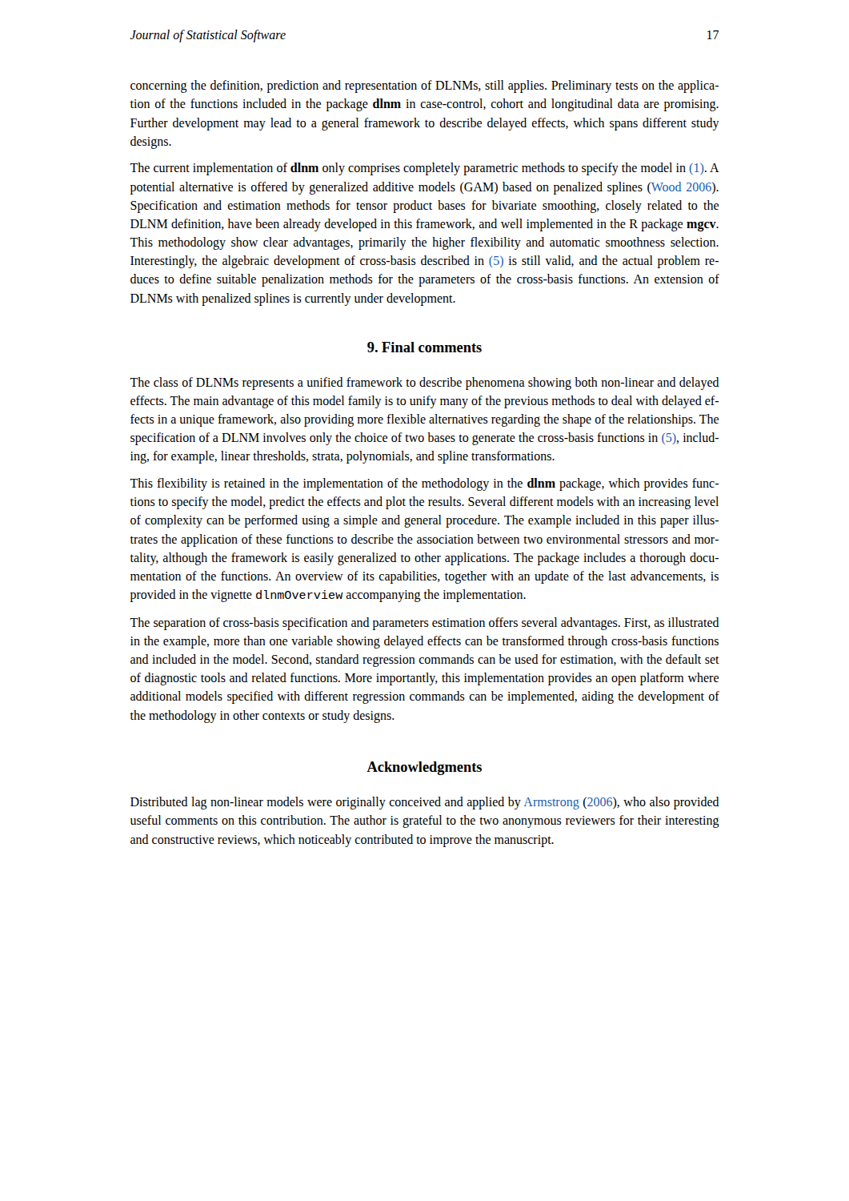Journal of Statistical Software 17
concerning the definition, prediction and representation of DLNMs, still applies. Preliminary tests on the application of the functions included in the package dlnm in case-control, cohort and longitudinal data are promising. Further development may lead to a general framework to describe delayed effects, which spans different study designs.
The current implementation of dlnm only comprises completely parametric methods to specify the model in (1). A potential alternative is offered by generalized additive models (GAM) based on penalized splines (Wood 2006). Specification and estimation methods for tensor product bases for bivariate smoothing, closely related to the DLNM definition, have been already developed in this framework, and well implemented in the R package mgcv. This methodology show clear advantages, primarily the higher flexibility and automatic smoothness selection. Interestingly, the algebraic development of cross-basis described in (5) is still valid, and the actual problem reduces to define suitable penalization methods for the parameters of the cross-basis functions. An extension of DLNMs with penalized splines is currently under development.
9. Final comments
The class of DLNMs represents a unified framework to describe phenomena showing both non-linear and delayed effects. The main advantage of this model family is to unify many of the previous methods to deal with delayed effects in a unique framework, also providing more flexible alternatives regarding the shape of the relationships. The specification of a DLNM involves only the choice of two bases to generate the cross-basis functions in (5), including, for example, linear thresholds, strata, polynomials, and spline transformations.
This flexibility is retained in the implementation of the methodology in the dlnm package, which provides functions to specify the model, predict the effects and plot the results. Several different models with an increasing level of complexity can be performed using a simple and general procedure. The example included in this paper illustrates the application of these functions to describe the association between two environmental stressors and mortality, although the framework is easily generalized to other applications. The package includes a thorough documentation of the functions. An overview of its capabilities, together with an update of the last advancements, is provided in the vignette dlnmOverview accompanying the implementation.
The separation of cross-basis specification and parameters estimation offers several advantages. First, as illustrated in the example, more than one variable showing delayed effects can be transformed through cross-basis functions and included in the model. Second, standard regression commands can be used for estimation, with the default set of diagnostic tools and related functions. More importantly, this implementation provides an open platform where additional models specified with different regression commands can be implemented, aiding the development of the methodology in other contexts or study designs.
Acknowledgments
Distributed lag non-linear models were originally conceived and applied by Armstrong (2006), who also provided useful comments on this contribution. The author is grateful to the two anonymous reviewers for their interesting and constructive reviews, which noticeably contributed to improve the manuscript.